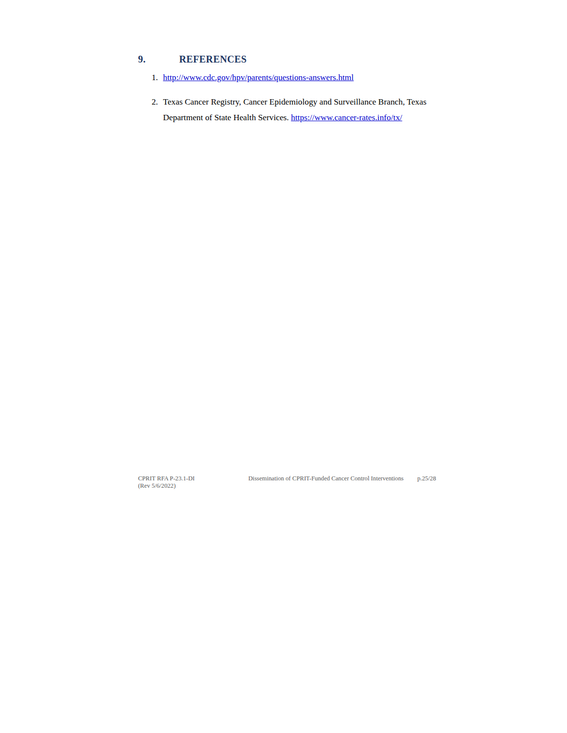9. REFERENCES
http://www.cdc.gov/hpv/parents/questions-answers.html
Texas Cancer Registry, Cancer Epidemiology and Surveillance Branch, Texas Department of State Health Services. https://www.cancer-rates.info/tx/
CPRIT RFA P-23.1-DI Dissemination of CPRIT-Funded Cancer Control Interventions p.25/28
(Rev 5/6/2022)